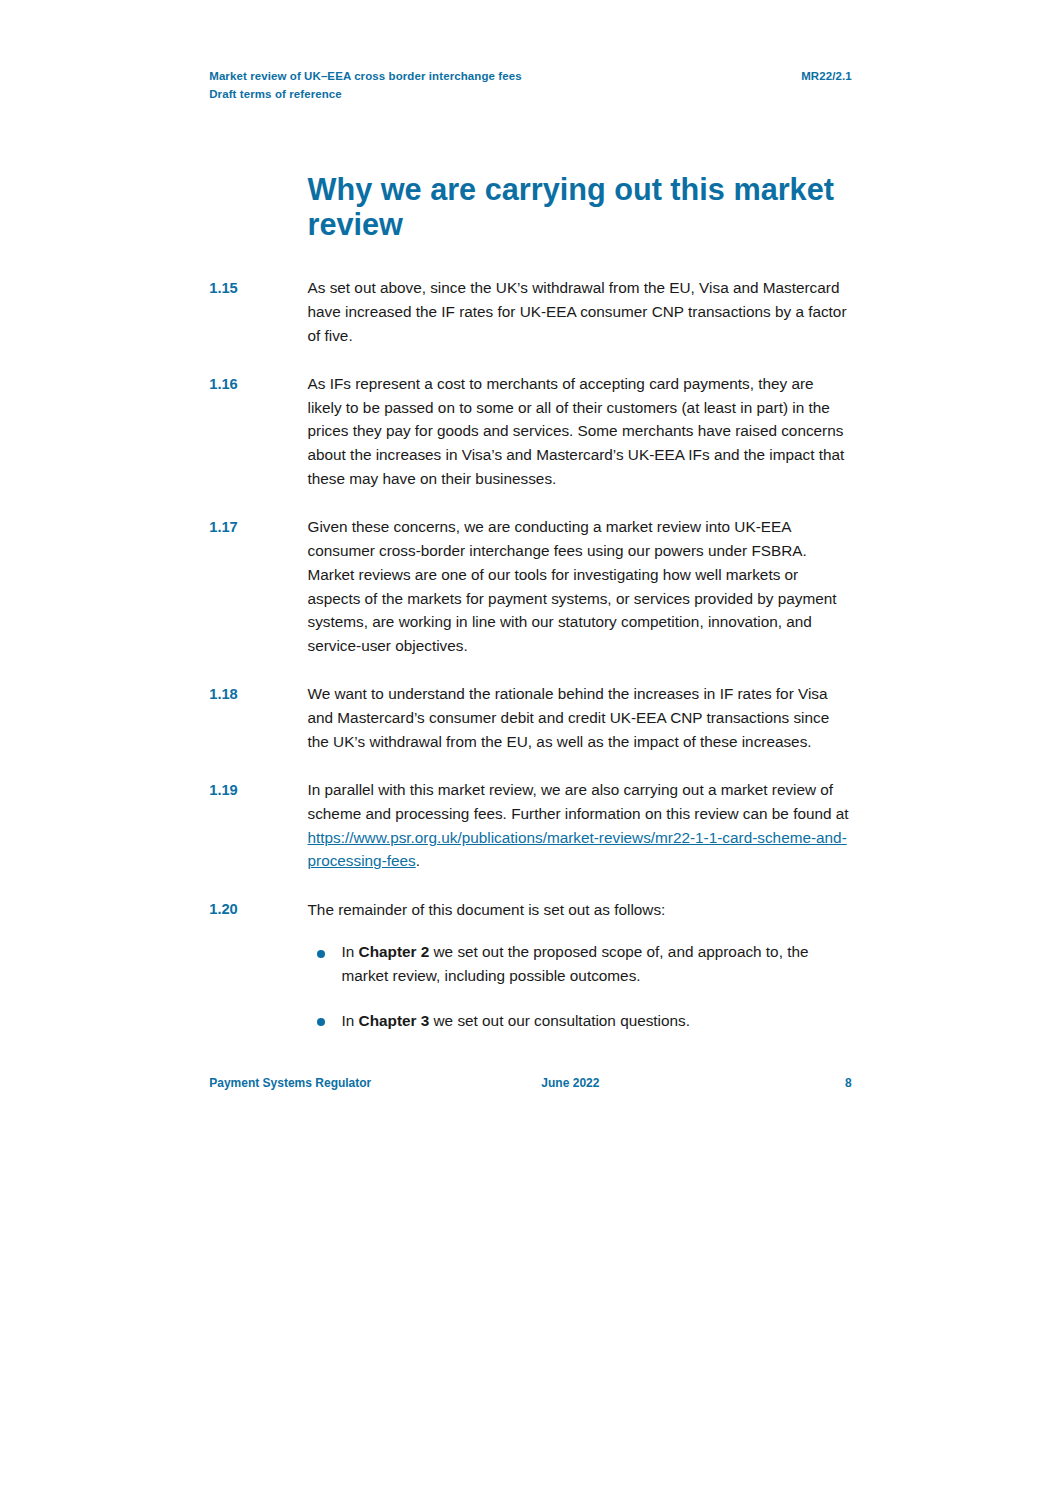Market review of UK–EEA cross border interchange fees Draft terms of reference
MR22/2.1
Why we are carrying out this market review
1.15
As set out above, since the UK’s withdrawal from the EU, Visa and Mastercard have increased the IF rates for UK-EEA consumer CNP transactions by a factor of five.
1.16
As IFs represent a cost to merchants of accepting card payments, they are likely to be passed on to some or all of their customers (at least in part) in the prices they pay for goods and services. Some merchants have raised concerns about the increases in Visa’s and Mastercard’s UK-EEA IFs and the impact that these may have on their businesses.
1.17
Given these concerns, we are conducting a market review into UK-EEA consumer cross-border interchange fees using our powers under FSBRA. Market reviews are one of our tools for investigating how well markets or aspects of the markets for payment systems, or services provided by payment systems, are working in line with our statutory competition, innovation, and service-user objectives.
1.18
We want to understand the rationale behind the increases in IF rates for Visa and Mastercard’s consumer debit and credit UK-EEA CNP transactions since the UK’s withdrawal from the EU, as well as the impact of these increases.
1.19
In parallel with this market review, we are also carrying out a market review of scheme and processing fees. Further information on this review can be found at https://www.psr.org.uk/publications/market-reviews/mr22-1-1-card-scheme-and-processing-fees.
1.20
The remainder of this document is set out as follows:
In Chapter 2 we set out the proposed scope of, and approach to, the market review, including possible outcomes.
In Chapter 3 we set out our consultation questions.
Payment Systems Regulator
June 2022
8